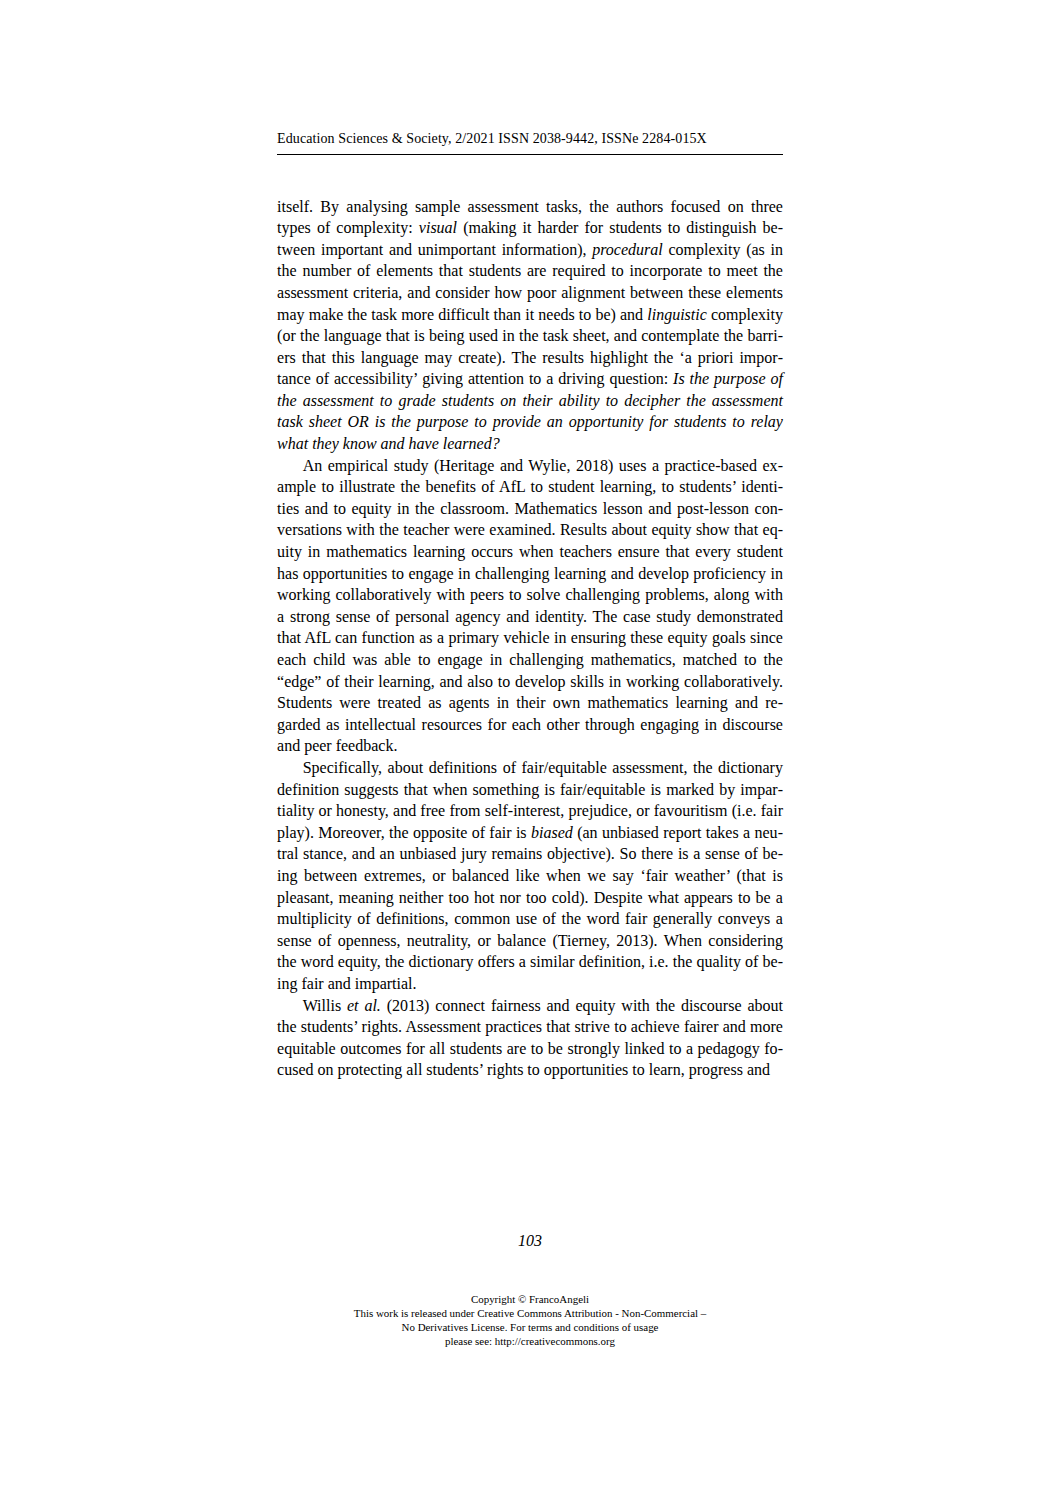Education Sciences & Society, 2/2021 ISSN 2038-9442, ISSNe 2284-015X
itself. By analysing sample assessment tasks, the authors focused on three types of complexity: visual (making it harder for students to distinguish between important and unimportant information), procedural complexity (as in the number of elements that students are required to incorporate to meet the assessment criteria, and consider how poor alignment between these elements may make the task more difficult than it needs to be) and linguistic complexity (or the language that is being used in the task sheet, and contemplate the barriers that this language may create). The results highlight the ‘a priori importance of accessibility’ giving attention to a driving question: Is the purpose of the assessment to grade students on their ability to decipher the assessment task sheet OR is the purpose to provide an opportunity for students to relay what they know and have learned?
An empirical study (Heritage and Wylie, 2018) uses a practice-based example to illustrate the benefits of AfL to student learning, to students’ identities and to equity in the classroom. Mathematics lesson and post-lesson conversations with the teacher were examined. Results about equity show that equity in mathematics learning occurs when teachers ensure that every student has opportunities to engage in challenging learning and develop proficiency in working collaboratively with peers to solve challenging problems, along with a strong sense of personal agency and identity. The case study demonstrated that AfL can function as a primary vehicle in ensuring these equity goals since each child was able to engage in challenging mathematics, matched to the “edge” of their learning, and also to develop skills in working collaboratively. Students were treated as agents in their own mathematics learning and regarded as intellectual resources for each other through engaging in discourse and peer feedback.
Specifically, about definitions of fair/equitable assessment, the dictionary definition suggests that when something is fair/equitable is marked by impartiality or honesty, and free from self-interest, prejudice, or favouritism (i.e. fair play). Moreover, the opposite of fair is biased (an unbiased report takes a neutral stance, and an unbiased jury remains objective). So there is a sense of being between extremes, or balanced like when we say ‘fair weather’ (that is pleasant, meaning neither too hot nor too cold). Despite what appears to be a multiplicity of definitions, common use of the word fair generally conveys a sense of openness, neutrality, or balance (Tierney, 2013). When considering the word equity, the dictionary offers a similar definition, i.e. the quality of being fair and impartial.
Willis et al. (2013) connect fairness and equity with the discourse about the students’ rights. Assessment practices that strive to achieve fairer and more equitable outcomes for all students are to be strongly linked to a pedagogy focused on protecting all students’ rights to opportunities to learn, progress and
103
Copyright © FrancoAngeli
This work is released under Creative Commons Attribution - Non-Commercial –
No Derivatives License. For terms and conditions of usage
please see: http://creativecommons.org